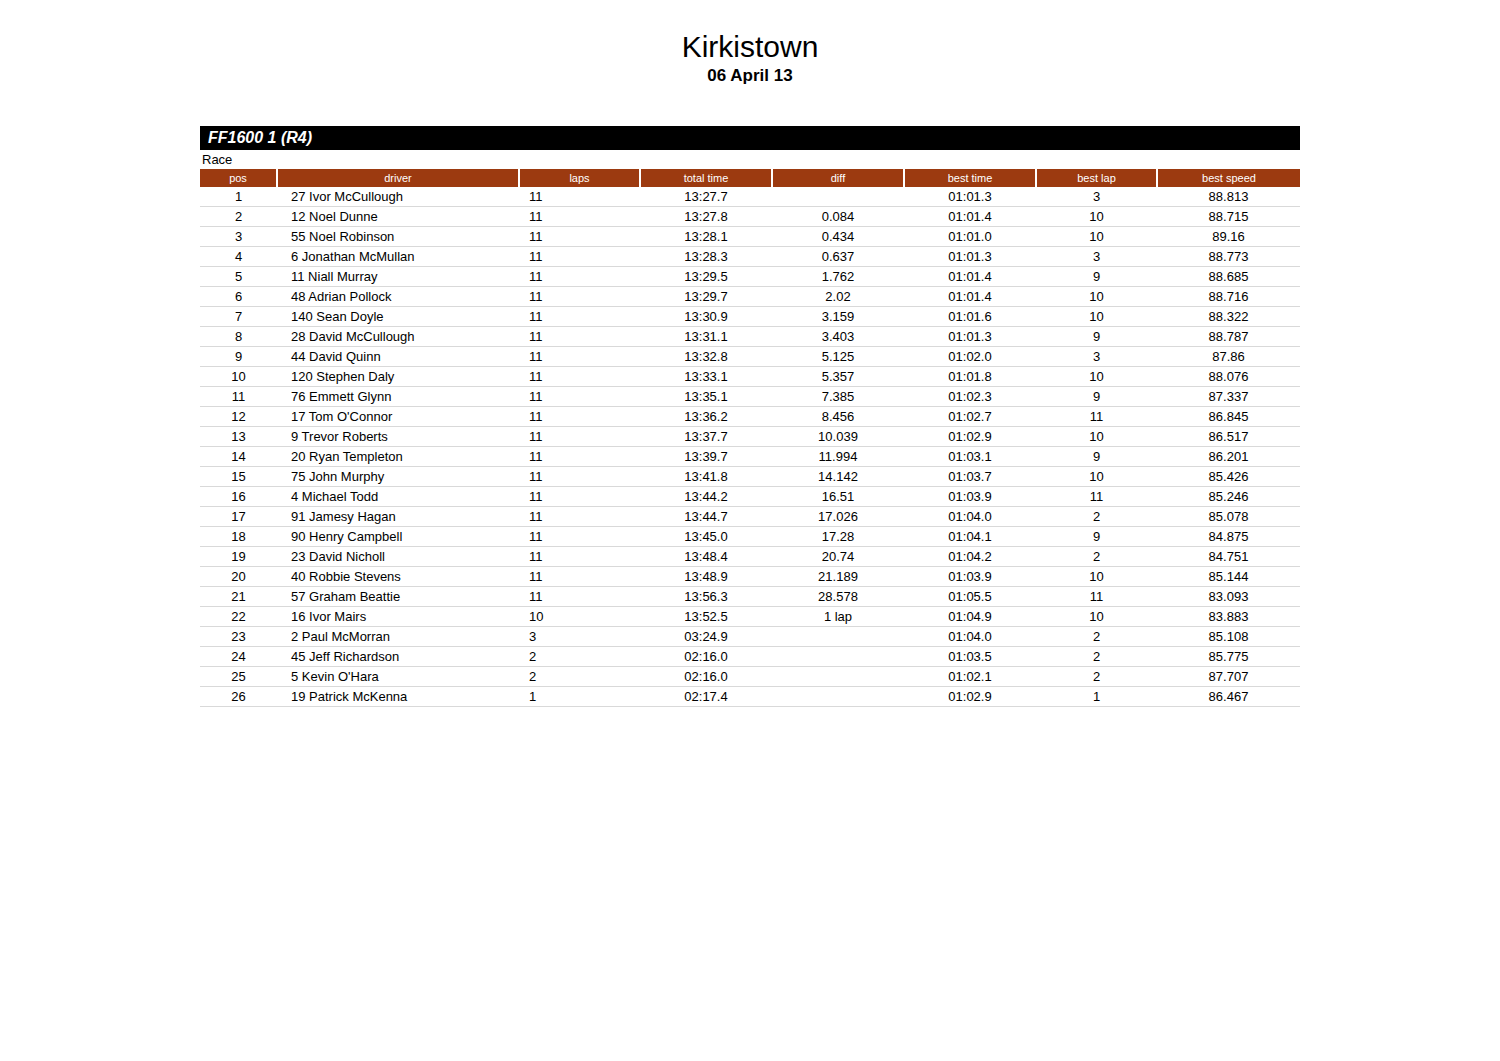Kirkistown
06 April 13
FF1600 1 (R4)
Race
| pos | driver | laps | total time | diff | best time | best lap | best speed |
| --- | --- | --- | --- | --- | --- | --- | --- |
| 1 | 27 Ivor McCullough | 11 | 13:27.7 | | 01:01.3 | 3 | 88.813 |
| 2 | 12 Noel Dunne | 11 | 13:27.8 | 0.084 | 01:01.4 | 10 | 88.715 |
| 3 | 55 Noel Robinson | 11 | 13:28.1 | 0.434 | 01:01.0 | 10 | 89.16 |
| 4 | 6 Jonathan McMullan | 11 | 13:28.3 | 0.637 | 01:01.3 | 3 | 88.773 |
| 5 | 11 Niall Murray | 11 | 13:29.5 | 1.762 | 01:01.4 | 9 | 88.685 |
| 6 | 48 Adrian Pollock | 11 | 13:29.7 | 2.02 | 01:01.4 | 10 | 88.716 |
| 7 | 140 Sean Doyle | 11 | 13:30.9 | 3.159 | 01:01.6 | 10 | 88.322 |
| 8 | 28 David McCullough | 11 | 13:31.1 | 3.403 | 01:01.3 | 9 | 88.787 |
| 9 | 44 David Quinn | 11 | 13:32.8 | 5.125 | 01:02.0 | 3 | 87.86 |
| 10 | 120 Stephen Daly | 11 | 13:33.1 | 5.357 | 01:01.8 | 10 | 88.076 |
| 11 | 76 Emmett Glynn | 11 | 13:35.1 | 7.385 | 01:02.3 | 9 | 87.337 |
| 12 | 17 Tom O'Connor | 11 | 13:36.2 | 8.456 | 01:02.7 | 11 | 86.845 |
| 13 | 9 Trevor Roberts | 11 | 13:37.7 | 10.039 | 01:02.9 | 10 | 86.517 |
| 14 | 20 Ryan Templeton | 11 | 13:39.7 | 11.994 | 01:03.1 | 9 | 86.201 |
| 15 | 75 John Murphy | 11 | 13:41.8 | 14.142 | 01:03.7 | 10 | 85.426 |
| 16 | 4 Michael Todd | 11 | 13:44.2 | 16.51 | 01:03.9 | 11 | 85.246 |
| 17 | 91 Jamesy Hagan | 11 | 13:44.7 | 17.026 | 01:04.0 | 2 | 85.078 |
| 18 | 90 Henry Campbell | 11 | 13:45.0 | 17.28 | 01:04.1 | 9 | 84.875 |
| 19 | 23 David Nicholl | 11 | 13:48.4 | 20.74 | 01:04.2 | 2 | 84.751 |
| 20 | 40 Robbie Stevens | 11 | 13:48.9 | 21.189 | 01:03.9 | 10 | 85.144 |
| 21 | 57 Graham Beattie | 11 | 13:56.3 | 28.578 | 01:05.5 | 11 | 83.093 |
| 22 | 16 Ivor Mairs | 10 | 13:52.5 | 1 lap | 01:04.9 | 10 | 83.883 |
| 23 | 2 Paul McMorran | 3 | 03:24.9 | | 01:04.0 | 2 | 85.108 |
| 24 | 45 Jeff Richardson | 2 | 02:16.0 | | 01:03.5 | 2 | 85.775 |
| 25 | 5 Kevin O'Hara | 2 | 02:16.0 | | 01:02.1 | 2 | 87.707 |
| 26 | 19 Patrick McKenna | 1 | 02:17.4 | | 01:02.9 | 1 | 86.467 |